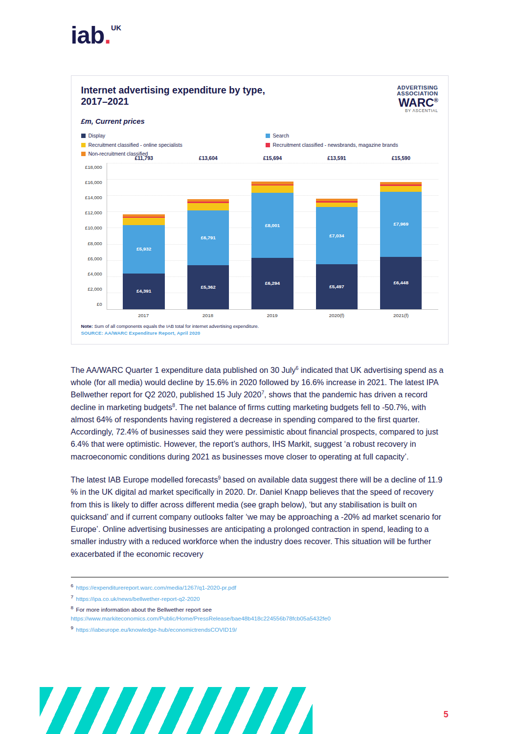iab. UK
Internet advertising expenditure by type,
2017–2021
ADVERTISING
ASSOCIATION WARC® BY ΛSCENTIAL
£m, Current prices
Display Search Recruitment classified - online specialists Recruitment classified - newsbrands, magazine brands Non-recruitment classified
£18,000
£16,000
£14,000
£12,000
£10,000
£8,000
£6,000
£4,000
£2,000
£0
£11,793
£5,932
£4,391
£13,604
£6,791
£5,362
£15,694
£8,001
£6,294
£13,591
£7,034
£5,497
£15,590
£7,969
£6,448
2017
2018
2019
2020(f)
2021(f)
Note: Sum of all components equals the IAB total for internet advertising expenditure.
SOURCE: AA/WARC Expenditure Report, April 2020
The AA/WARC Quarter 1 expenditure data published on 30 July6 indicated that UK advertising spend as a whole (for all media) would decline by 15.6% in 2020 followed by 16.6% increase in 2021. The latest IPA Bellwether report for Q2 2020, published 15 July 20207, shows that the pandemic has driven a record decline in marketing budgets8. The net balance of firms cutting marketing budgets fell to -50.7%, with almost 64% of respondents having registered a decrease in spending compared to the first quarter. Accordingly, 72.4% of businesses said they were pessimistic about financial prospects, compared to just 6.4% that were optimistic. However, the report’s authors, IHS Markit, suggest ‘a robust recovery in macroeconomic conditions during 2021 as businesses move closer to operating at full capacity’.
The latest IAB Europe modelled forecasts9 based on available data suggest there will be a decline of 11.9 % in the UK digital ad market specifically in 2020. Dr. Daniel Knapp believes that the speed of recovery from this is likely to differ across different media (see graph below), ‘but any stabilisation is built on quicksand’ and if current company outlooks falter ‘we may be approaching a -20% ad market scenario for Europe’. Online advertising businesses are anticipating a prolonged contraction in spend, leading to a smaller industry with a reduced workforce when the industry does recover. This situation will be further exacerbated if the economic recovery
6 https://expenditurereport.warc.com/media/1267/q1-2020-pr.pdf
7 https://ipa.co.uk/news/bellwether-report-q2-2020
8 For more information about the Bellwether report see
https://www.markiteconomics.com/Public/Home/PressRelease/bae48b418c224556b78fcb05a5432fe0
9 https://iabeurope.eu/knowledge-hub/economictrendsCOVID19/
5